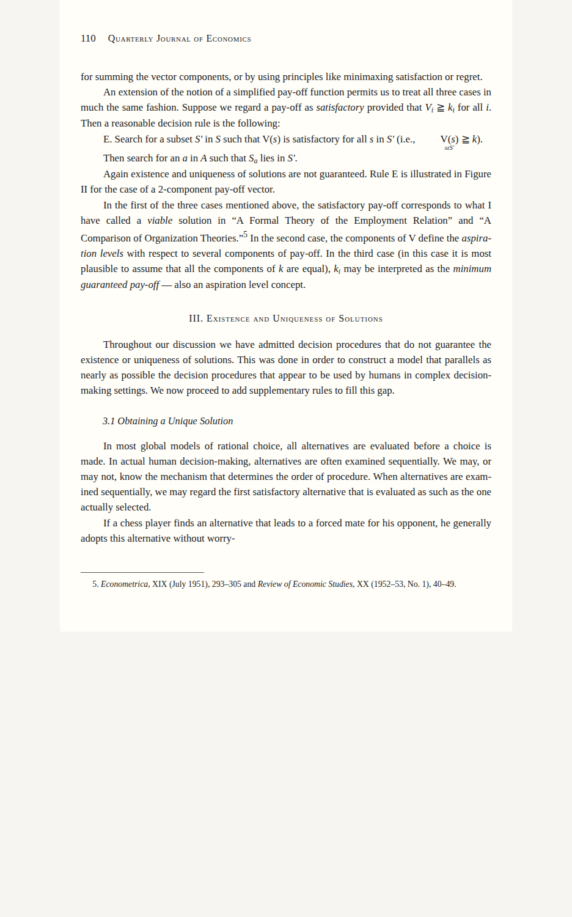110 Quarterly Journal of Economics
for summing the vector components, or by using principles like minimaxing satisfaction or regret.
An extension of the notion of a simplified pay-off function permits us to treat all three cases in much the same fashion. Suppose we regard a pay-off as satisfactory provided that Vi ≧ ki for all i. Then a reasonable decision rule is the following:
E. Search for a subset S′ in S such that V(s) is satisfactory for all s in S′ (i.e., V(s)sεS′ ≧ k).
Then search for an a in A such that Sa lies in S′.
Again existence and uniqueness of solutions are not guaranteed. Rule E is illustrated in Figure II for the case of a 2-component pay-off vector.
In the first of the three cases mentioned above, the satisfactory pay-off corresponds to what I have called a viable solution in “A Formal Theory of the Employment Relation” and “A Comparison of Organization Theories.”5 In the second case, the components of V define the aspiration levels with respect to several components of pay-off. In the third case (in this case it is most plausible to assume that all the components of k are equal), ki may be interpreted as the minimum guaranteed pay-off — also an aspiration level concept.
III. Existence and Uniqueness of Solutions
Throughout our discussion we have admitted decision procedures that do not guarantee the existence or uniqueness of solutions. This was done in order to construct a model that parallels as nearly as possible the decision procedures that appear to be used by humans in complex decision-making settings. We now proceed to add supplementary rules to fill this gap.
3.1 Obtaining a Unique Solution
In most global models of rational choice, all alternatives are evaluated before a choice is made. In actual human decision-making, alternatives are often examined sequentially. We may, or may not, know the mechanism that determines the order of procedure. When alternatives are examined sequentially, we may regard the first satisfactory alternative that is evaluated as such as the one actually selected.
If a chess player finds an alternative that leads to a forced mate for his opponent, he generally adopts this alternative without worry-
5. Econometrica, XIX (July 1951), 293–305 and Review of Economic Studies, XX (1952–53, No. 1), 40–49.